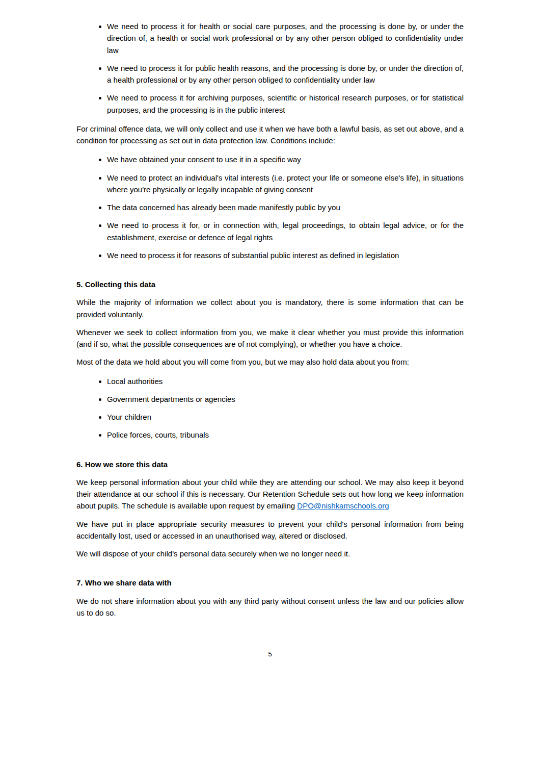We need to process it for health or social care purposes, and the processing is done by, or under the direction of, a health or social work professional or by any other person obliged to confidentiality under law
We need to process it for public health reasons, and the processing is done by, or under the direction of, a health professional or by any other person obliged to confidentiality under law
We need to process it for archiving purposes, scientific or historical research purposes, or for statistical purposes, and the processing is in the public interest
For criminal offence data, we will only collect and use it when we have both a lawful basis, as set out above, and a condition for processing as set out in data protection law. Conditions include:
We have obtained your consent to use it in a specific way
We need to protect an individual's vital interests (i.e. protect your life or someone else's life), in situations where you're physically or legally incapable of giving consent
The data concerned has already been made manifestly public by you
We need to process it for, or in connection with, legal proceedings, to obtain legal advice, or for the establishment, exercise or defence of legal rights
We need to process it for reasons of substantial public interest as defined in legislation
5. Collecting this data
While the majority of information we collect about you is mandatory, there is some information that can be provided voluntarily.
Whenever we seek to collect information from you, we make it clear whether you must provide this information (and if so, what the possible consequences are of not complying), or whether you have a choice.
Most of the data we hold about you will come from you, but we may also hold data about you from:
Local authorities
Government departments or agencies
Your children
Police forces, courts, tribunals
6. How we store this data
We keep personal information about your child while they are attending our school. We may also keep it beyond their attendance at our school if this is necessary. Our Retention Schedule sets out how long we keep information about pupils. The schedule is available upon request by emailing DPO@nishkamschools.org
We have put in place appropriate security measures to prevent your child's personal information from being accidentally lost, used or accessed in an unauthorised way, altered or disclosed.
We will dispose of your child's personal data securely when we no longer need it.
7. Who we share data with
We do not share information about you with any third party without consent unless the law and our policies allow us to do so.
5